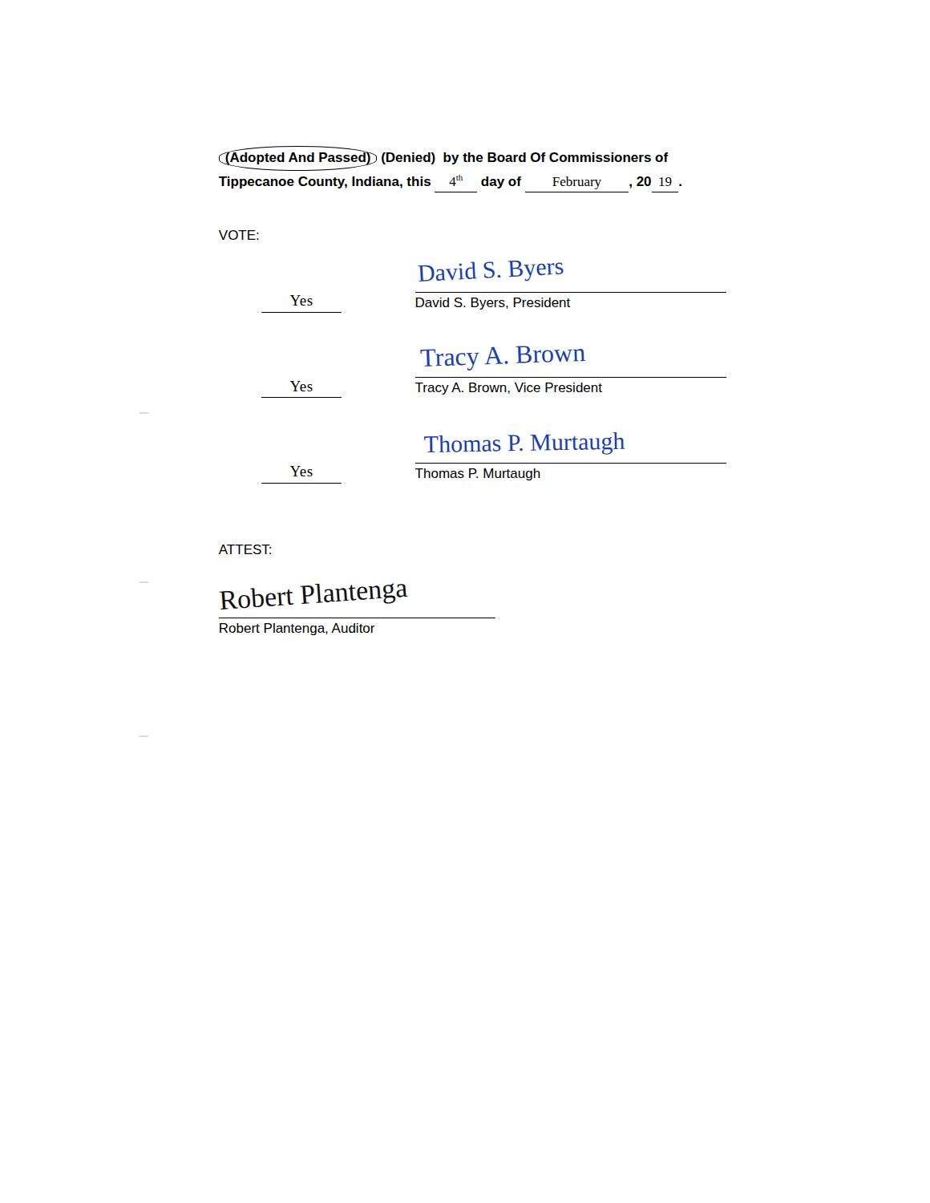(Adopted And Passed) (Denied) by the Board Of Commissioners of Tippecanoe County, Indiana, this 4 th day of February, 2019.
VOTE:
Yes
David S. Byers
David S. Byers, President
Yes
Tracy A. Brown
Tracy A. Brown, Vice President
Yes
Thomas P. Murtaugh
Thomas P. Murtaugh
ATTEST:
Robert Plantenga
Robert Plantenga, Auditor